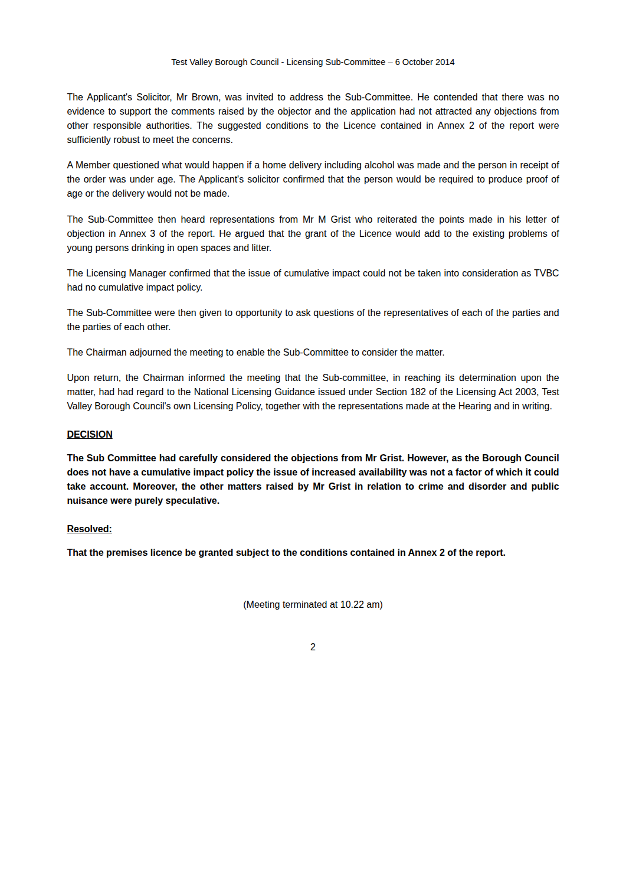Test Valley Borough Council - Licensing Sub-Committee – 6 October 2014
The Applicant's Solicitor, Mr Brown, was invited to address the Sub-Committee. He contended that there was no evidence to support the comments raised by the objector and the application had not attracted any objections from other responsible authorities. The suggested conditions to the Licence contained in Annex 2 of the report were sufficiently robust to meet the concerns.
A Member questioned what would happen if a home delivery including alcohol was made and the person in receipt of the order was under age. The Applicant's solicitor confirmed that the person would be required to produce proof of age or the delivery would not be made.
The Sub-Committee then heard representations from Mr M Grist who reiterated the points made in his letter of objection in Annex 3 of the report. He argued that the grant of the Licence would add to the existing problems of young persons drinking in open spaces and litter.
The Licensing Manager confirmed that the issue of cumulative impact could not be taken into consideration as TVBC had no cumulative impact policy.
The Sub-Committee were then given to opportunity to ask questions of the representatives of each of the parties and the parties of each other.
The Chairman adjourned the meeting to enable the Sub-Committee to consider the matter.
Upon return, the Chairman informed the meeting that the Sub-committee, in reaching its determination upon the matter, had had regard to the National Licensing Guidance issued under Section 182 of the Licensing Act 2003, Test Valley Borough Council's own Licensing Policy, together with the representations made at the Hearing and in writing.
DECISION
The Sub Committee had carefully considered the objections from Mr Grist. However, as the Borough Council does not have a cumulative impact policy the issue of increased availability was not a factor of which it could take account. Moreover, the other matters raised by Mr Grist in relation to crime and disorder and public nuisance were purely speculative.
Resolved:
That the premises licence be granted subject to the conditions contained in Annex 2 of the report.
(Meeting terminated at 10.22 am)
2